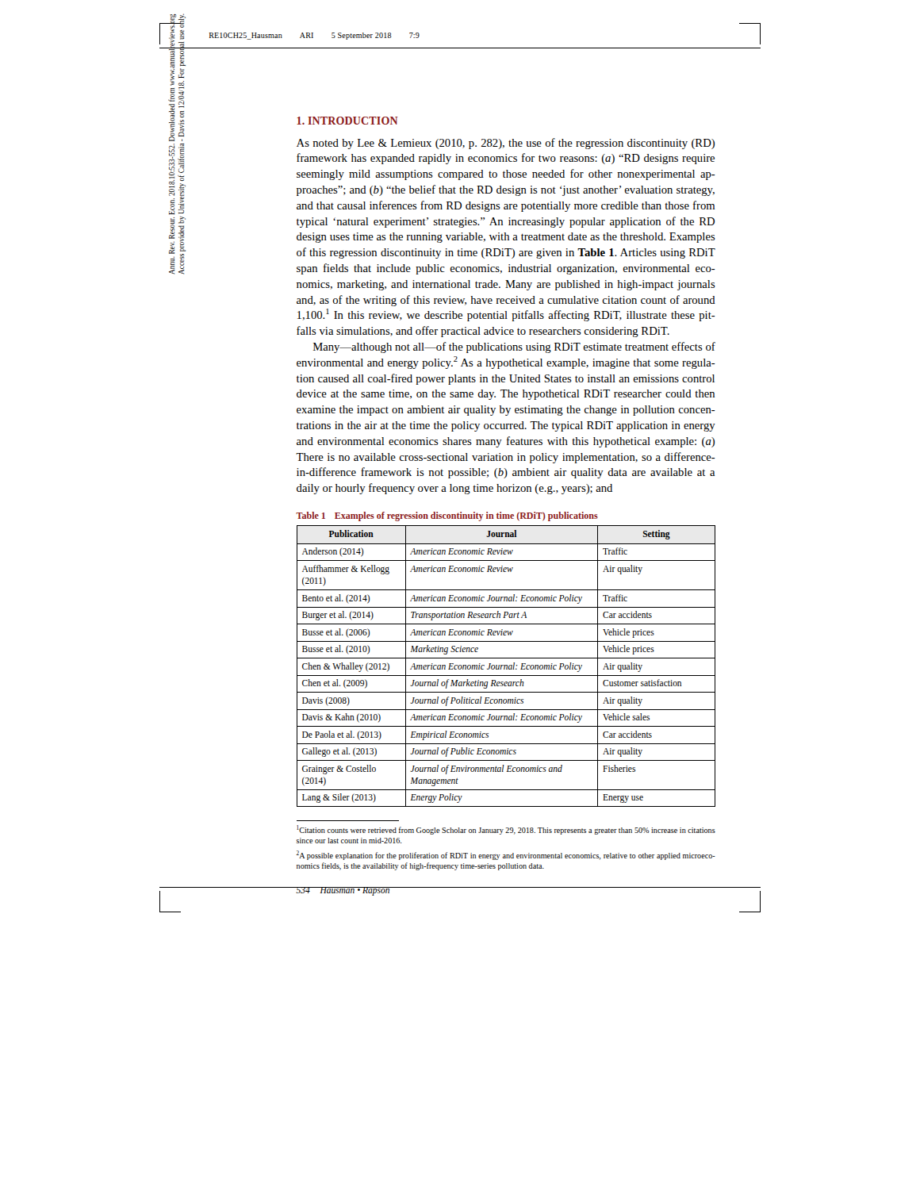RE10CH25_Hausman ARI 5 September 20187:9
Annu. Rev. Resour. Econ. 2018.10:533-552. Downloaded from www.annualreviews.org
Access provided by University of California - Davis on 12/04/18. For personal use only.
1. INTRODUCTION
As noted by Lee & Lemieux (2010, p. 282), the use of the regression discontinuity (RD) framework has expanded rapidly in economics for two reasons: (a) “RD designs require seemingly mild assumptions compared to those needed for other nonexperimental approaches”; and (b) “the belief that the RD design is not ‘just another’ evaluation strategy, and that causal inferences from RD designs are potentially more credible than those from typical ‘natural experiment’ strategies.” An increasingly popular application of the RD design uses time as the running variable, with a treatment date as the threshold. Examples of this regression discontinuity in time (RDiT) are given in Table 1. Articles using RDiT span fields that include public economics, industrial organization, environmental economics, marketing, and international trade. Many are published in high-impact journals and, as of the writing of this review, have received a cumulative citation count of around 1,100.1 In this review, we describe potential pitfalls affecting RDiT, illustrate these pitfalls via simulations, and offer practical advice to researchers considering RDiT.
Many—although not all—of the publications using RDiT estimate treatment effects of environmental and energy policy.2 As a hypothetical example, imagine that some regulation caused all coal-fired power plants in the United States to install an emissions control device at the same time, on the same day. The hypothetical RDiT researcher could then examine the impact on ambient air quality by estimating the change in pollution concentrations in the air at the time the policy occurred. The typical RDiT application in energy and environmental economics shares many features with this hypothetical example: (a) There is no available cross-sectional variation in policy implementation, so a difference-in-difference framework is not possible; (b) ambient air quality data are available at a daily or hourly frequency over a long time horizon (e.g., years); and
Table 1 Examples of regression discontinuity in time (RDiT) publications
| Publication | Journal | Setting |
| --- | --- | --- |
| Anderson (2014) | American Economic Review | Traffic |
| Auffhammer & Kellogg (2011) | American Economic Review | Air quality |
| Bento et al. (2014) | American Economic Journal: Economic Policy | Traffic |
| Burger et al. (2014) | Transportation Research Part A | Car accidents |
| Busse et al. (2006) | American Economic Review | Vehicle prices |
| Busse et al. (2010) | Marketing Science | Vehicle prices |
| Chen & Whalley (2012) | American Economic Journal: Economic Policy | Air quality |
| Chen et al. (2009) | Journal of Marketing Research | Customer satisfaction |
| Davis (2008) | Journal of Political Economics | Air quality |
| Davis & Kahn (2010) | American Economic Journal: Economic Policy | Vehicle sales |
| De Paola et al. (2013) | Empirical Economics | Car accidents |
| Gallego et al. (2013) | Journal of Public Economics | Air quality |
| Grainger & Costello (2014) | Journal of Environmental Economics and Management | Fisheries |
| Lang & Siler (2013) | Energy Policy | Energy use |
1Citation counts were retrieved from Google Scholar on January 29, 2018. This represents a greater than 50% increase in citations since our last count in mid-2016.
2A possible explanation for the proliferation of RDiT in energy and environmental economics, relative to other applied microeconomics fields, is the availability of high-frequency time-series pollution data.
534 Hausman • Rapson